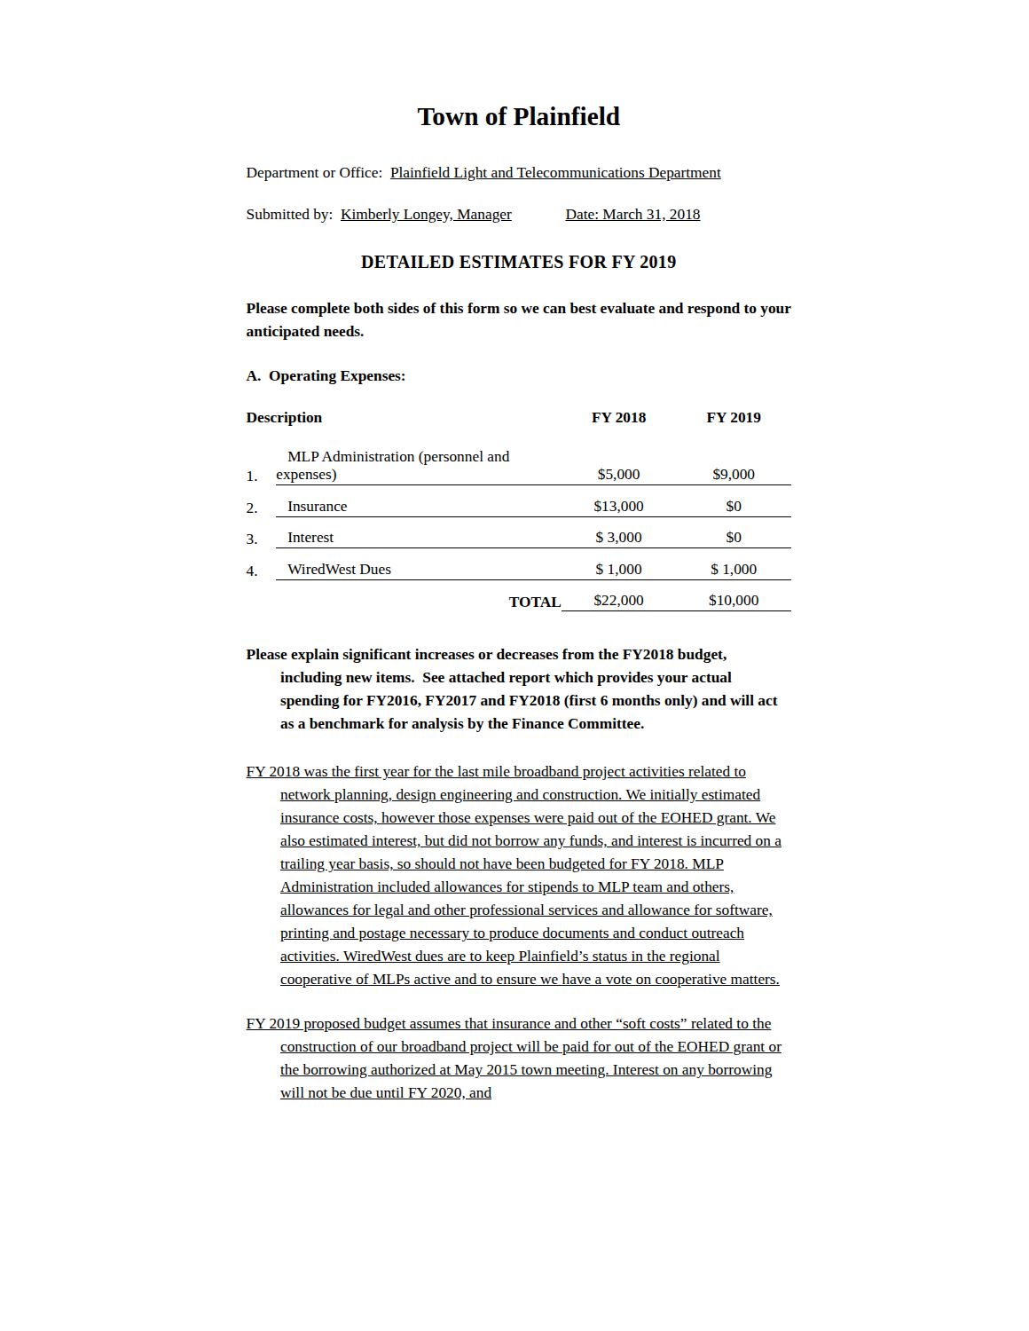Town of Plainfield
Department or Office: Plainfield Light and Telecommunications Department
Submitted by: Kimberly Longey, Manager Date: March 31, 2018
DETAILED ESTIMATES FOR FY 2019
Please complete both sides of this form so we can best evaluate and respond to your anticipated needs.
A. Operating Expenses:
| Description | FY 2018 | FY 2019 |
| --- | --- | --- |
| 1. | MLP Administration (personnel and expenses) | $5,000 | $9,000 |
| 2. | Insurance | $13,000 | $0 |
| 3. | Interest | $ 3,000 | $0 |
| 4. | WiredWest Dues | $ 1,000 | $ 1,000 |
| | TOTAL | $22,000 | $10,000 |
Please explain significant increases or decreases from the FY2018 budget, including new items. See attached report which provides your actual spending for FY2016, FY2017 and FY2018 (first 6 months only) and will act as a benchmark for analysis by the Finance Committee.
FY 2018 was the first year for the last mile broadband project activities related to network planning, design engineering and construction. We initially estimated insurance costs, however those expenses were paid out of the EOHED grant. We also estimated interest, but did not borrow any funds, and interest is incurred on a trailing year basis, so should not have been budgeted for FY 2018. MLP Administration included allowances for stipends to MLP team and others, allowances for legal and other professional services and allowance for software, printing and postage necessary to produce documents and conduct outreach activities. WiredWest dues are to keep Plainfield’s status in the regional cooperative of MLPs active and to ensure we have a vote on cooperative matters.
FY 2019 proposed budget assumes that insurance and other “soft costs” related to the construction of our broadband project will be paid for out of the EOHED grant or the borrowing authorized at May 2015 town meeting. Interest on any borrowing will not be due until FY 2020, and